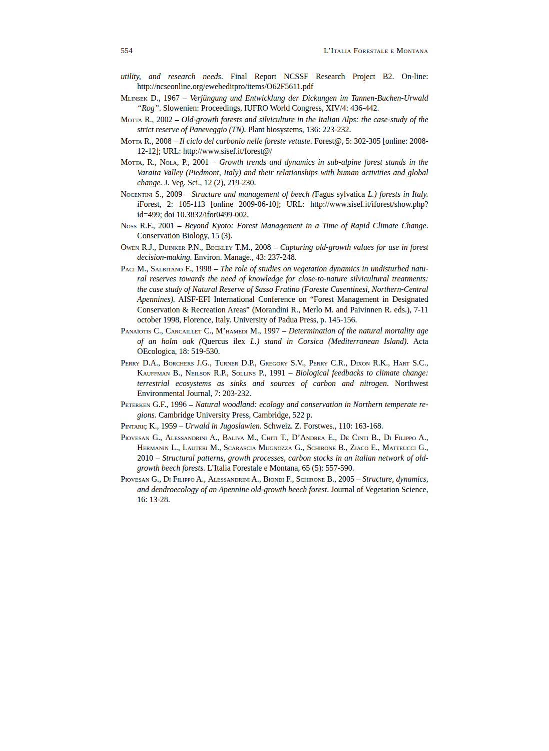554 L’Italia Forestale e Montana
utility, and research needs. Final Report NCSSF Research Project B2. On-line: http://ncseonline.org/ewebeditpro/items/O62F5611.pdf
Mlinsek D., 1967 – Verjüngung und Entwicklung der Dickungen im Tannen-Buchen-Urwald “Rog”. Slowenien: Proceedings, IUFRO World Congress, XIV/4: 436-442.
Motta R., 2002 – Old-growth forests and silviculture in the Italian Alps: the case-study of the strict reserve of Paneveggio (TN). Plant biosystems, 136: 223-232.
Motta R., 2008 – Il ciclo del carbonio nelle foreste vetuste. Forest@, 5: 302-305 [online: 2008-12-12]; URL: http://www.sisef.it/forest@/
Motta, R., Nola, P., 2001 – Growth trends and dynamics in sub-alpine forest stands in the Varaita Valley (Piedmont, Italy) and their relationships with human activities and global change. J. Veg. Sci., 12 (2), 219-230.
Nocentini S., 2009 – Structure and management of beech (Fagus sylvatica L.) forests in Italy. iForest, 2: 105-113 [online 2009-06-10]; URL: http://www.sisef.it/iforest/show.php?id=499; doi 10.3832/ifor0499-002.
Noss R.F., 2001 – Beyond Kyoto: Forest Management in a Time of Rapid Climate Change. Conservation Biology, 15 (3).
Owen R.J., Duinker P.N., Beckley T.M., 2008 – Capturing old-growth values for use in forest decision-making. Environ. Manage., 43: 237-248.
Paci M., Salbitano F., 1998 – The role of studies on vegetation dynamics in undisturbed natural reserves towards the need of knowledge for close-to-nature silvicultural treatments: the case study of Natural Reserve of Sasso Fratino (Foreste Casentinesi, Northern-Central Apennines). AISF-EFI International Conference on “Forest Management in Designated Conservation & Recreation Areas” (Morandini R., Merlo M. and Paivinnen R. eds.), 7-11 october 1998, Florence, Italy. University of Padua Press, p. 145-156.
Panaïotis C., Carcaillet C., M’hamedi M., 1997 – Determination of the natural mortality age of an holm oak (Quercus ilex L.) stand in Corsica (Mediterranean Island). Acta OEcologica, 18: 519-530.
Perry D.A., Borchers J.G., Turner D.P., Gregory S.V., Perry C.R., Dixon R.K., Hart S.C., Kauffman B., Neilson R.P., Sollins P., 1991 – Biological feedbacks to climate change: terrestrial ecosystems as sinks and sources of carbon and nitrogen. Northwest Environmental Journal, 7: 203-232.
Peterken G.F., 1996 – Natural woodland: ecology and conservation in Northern temperate regions. Cambridge University Press, Cambridge, 522 p.
Pintariç K., 1959 – Urwald in Jugoslawien. Schweiz. Z. Forstwes., 110: 163-168.
Piovesan G., Alessandrini A., Baliva M., Chiti T., D’Andrea E., De Cinti B., Di Filippo A., Hermanin L., Lauteri M., Scarascia Mugnozza G., Schirone B., Ziaco E., Matteucci G., 2010 – Structural patterns, growth processes, carbon stocks in an italian network of old-growth beech forests. L’Italia Forestale e Montana, 65 (5): 557-590.
Piovesan G., Di Filippo A., Alessandrini A., Biondi F., Schirone B., 2005 – Structure, dynamics, and dendroecology of an Apennine old-growth beech forest. Journal of Vegetation Science, 16: 13-28.